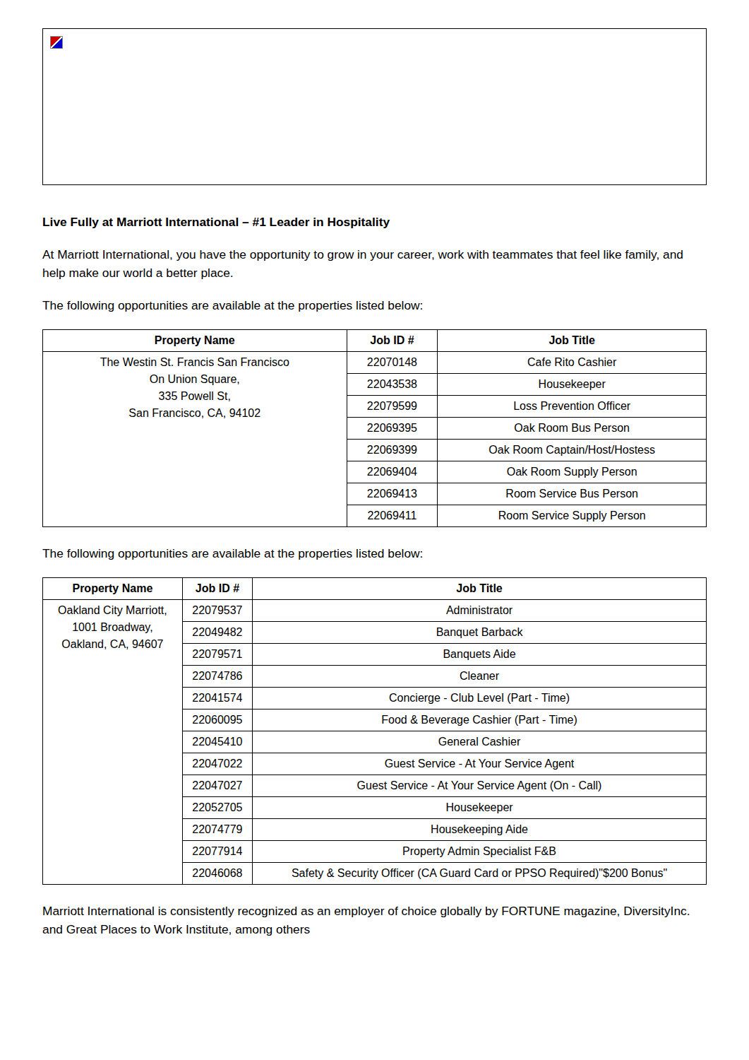Live Fully at Marriott International – #1 Leader in Hospitality
At Marriott International, you have the opportunity to grow in your career, work with teammates that feel like family, and help make our world a better place.
The following opportunities are available at the properties listed below:
| Property Name | Job ID # | Job Title |
| --- | --- | --- |
| The Westin St. Francis San Francisco On Union Square, 335 Powell St, San Francisco, CA, 94102 | 22070148 | Cafe Rito Cashier |
| 22043538 | Housekeeper |
| 22079599 | Loss Prevention Officer |
| 22069395 | Oak Room Bus Person |
| 22069399 | Oak Room Captain/Host/Hostess |
| 22069404 | Oak Room Supply Person |
| 22069413 | Room Service Bus Person |
| 22069411 | Room Service Supply Person |
The following opportunities are available at the properties listed below:
| Property Name | Job ID # | Job Title |
| --- | --- | --- |
| Oakland City Marriott, 1001 Broadway, Oakland, CA, 94607 | 22079537 | Administrator |
| 22049482 | Banquet Barback |
| 22079571 | Banquets Aide |
| 22074786 | Cleaner |
| 22041574 | Concierge - Club Level (Part - Time) |
| 22060095 | Food & Beverage Cashier (Part - Time) |
| 22045410 | General Cashier |
| 22047022 | Guest Service - At Your Service Agent |
| 22047027 | Guest Service - At Your Service Agent (On - Call) |
| 22052705 | Housekeeper |
| 22074779 | Housekeeping Aide |
| 22077914 | Property Admin Specialist F&B |
| 22046068 | Safety & Security Officer (CA Guard Card or PPSO Required)"$200 Bonus" |
Marriott International is consistently recognized as an employer of choice globally by FORTUNE magazine, DiversityInc. and Great Places to Work Institute, among others